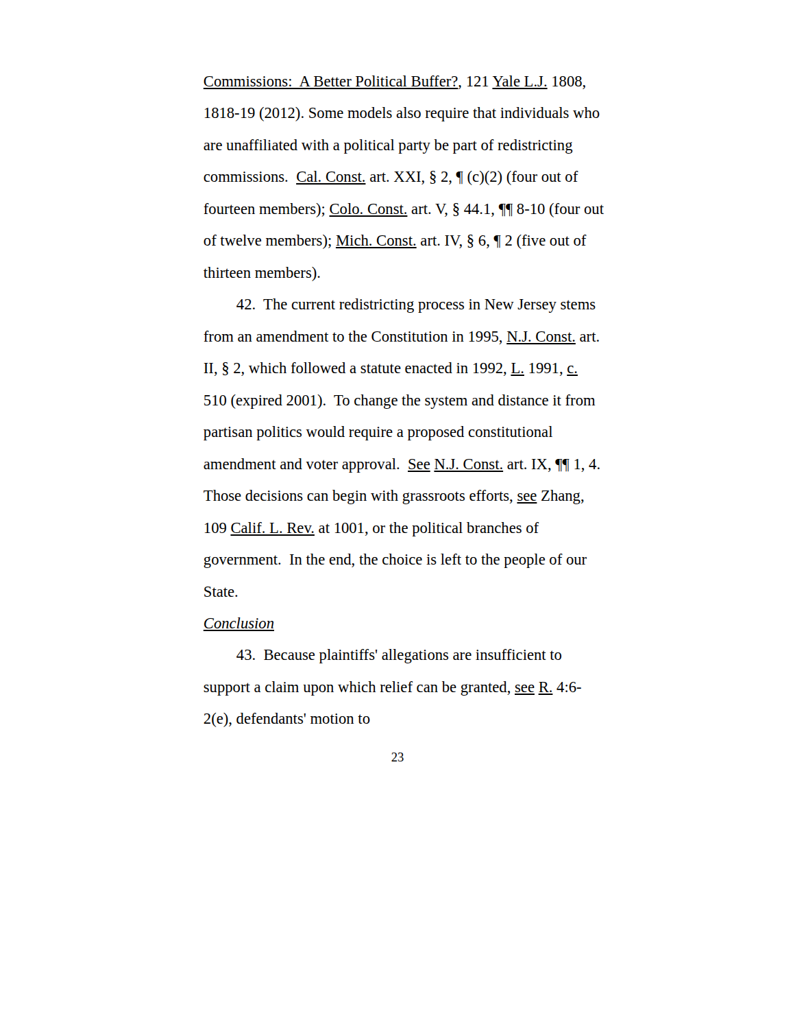Commissions: A Better Political Buffer?, 121 Yale L.J. 1808, 1818-19 (2012). Some models also require that individuals who are unaffiliated with a political party be part of redistricting commissions. Cal. Const. art. XXI, § 2, ¶ (c)(2) (four out of fourteen members); Colo. Const. art. V, § 44.1, ¶¶ 8-10 (four out of twelve members); Mich. Const. art. IV, § 6, ¶ 2 (five out of thirteen members).
42. The current redistricting process in New Jersey stems from an amendment to the Constitution in 1995, N.J. Const. art. II, § 2, which followed a statute enacted in 1992, L. 1991, c. 510 (expired 2001). To change the system and distance it from partisan politics would require a proposed constitutional amendment and voter approval. See N.J. Const. art. IX, ¶¶ 1, 4. Those decisions can begin with grassroots efforts, see Zhang, 109 Calif. L. Rev. at 1001, or the political branches of government. In the end, the choice is left to the people of our State.
Conclusion
43. Because plaintiffs' allegations are insufficient to support a claim upon which relief can be granted, see R. 4:6-2(e), defendants' motion to
23